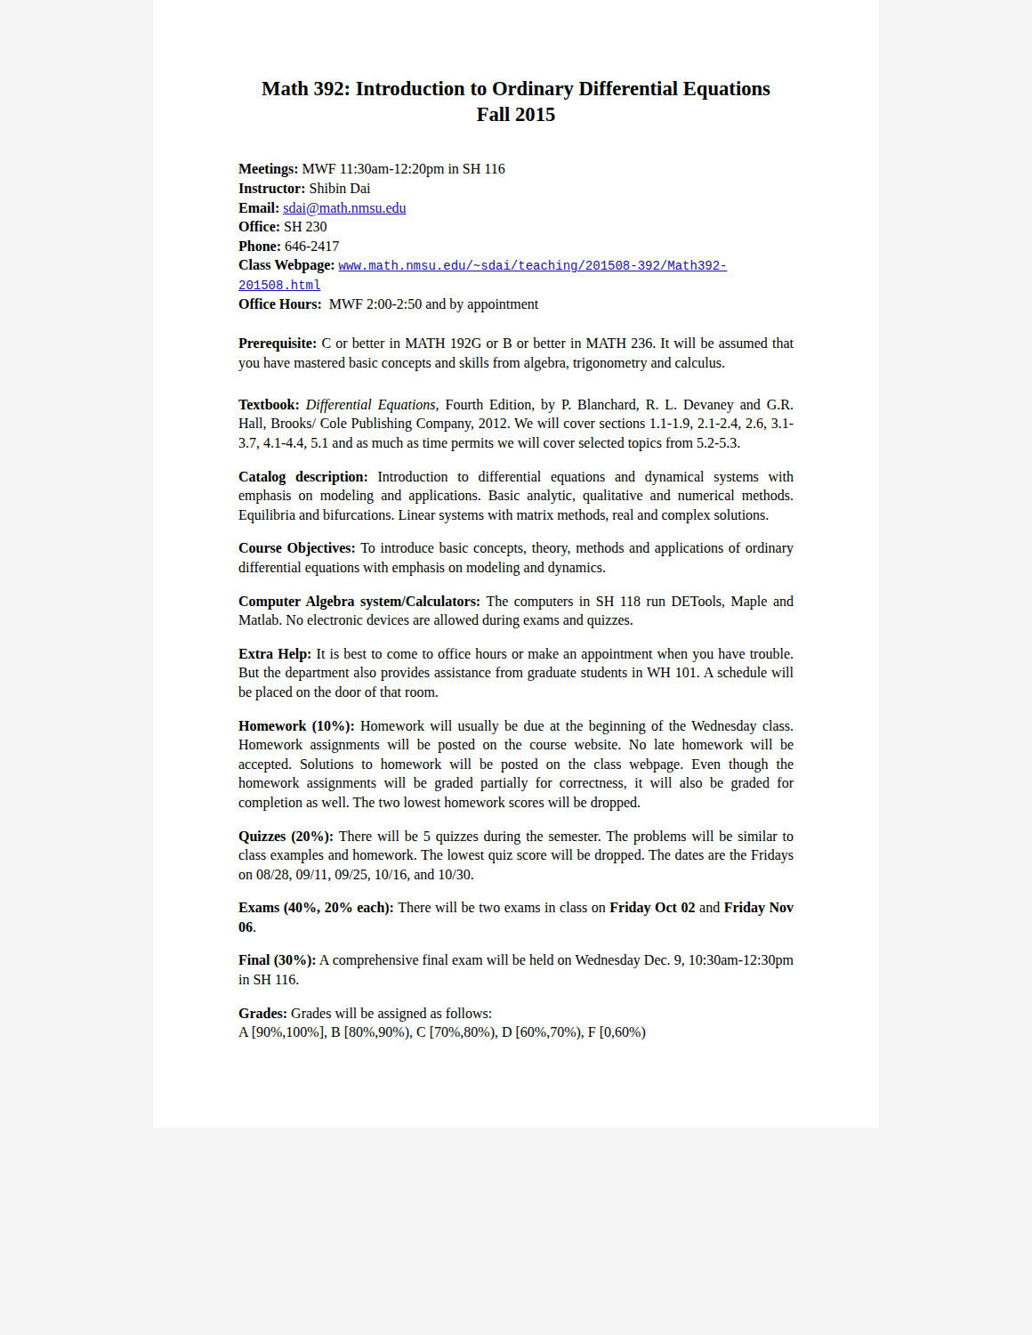Math 392: Introduction to Ordinary Differential Equations
Fall 2015
Meetings: MWF 11:30am-12:20pm in SH 116
Instructor: Shibin Dai
Email: sdai@math.nmsu.edu
Office: SH 230
Phone: 646-2417
Class Webpage: www.math.nmsu.edu/~sdai/teaching/201508-392/Math392-201508.html
Office Hours: MWF 2:00-2:50 and by appointment
Prerequisite: C or better in MATH 192G or B or better in MATH 236. It will be assumed that you have mastered basic concepts and skills from algebra, trigonometry and calculus.
Textbook: Differential Equations, Fourth Edition, by P. Blanchard, R. L. Devaney and G.R. Hall, Brooks/ Cole Publishing Company, 2012. We will cover sections 1.1-1.9, 2.1-2.4, 2.6, 3.1-3.7, 4.1-4.4, 5.1 and as much as time permits we will cover selected topics from 5.2-5.3.
Catalog description: Introduction to differential equations and dynamical systems with emphasis on modeling and applications. Basic analytic, qualitative and numerical methods. Equilibria and bifurcations. Linear systems with matrix methods, real and complex solutions.
Course Objectives: To introduce basic concepts, theory, methods and applications of ordinary differential equations with emphasis on modeling and dynamics.
Computer Algebra system/Calculators: The computers in SH 118 run DETools, Maple and Matlab. No electronic devices are allowed during exams and quizzes.
Extra Help: It is best to come to office hours or make an appointment when you have trouble. But the department also provides assistance from graduate students in WH 101. A schedule will be placed on the door of that room.
Homework (10%): Homework will usually be due at the beginning of the Wednesday class. Homework assignments will be posted on the course website. No late homework will be accepted. Solutions to homework will be posted on the class webpage. Even though the homework assignments will be graded partially for correctness, it will also be graded for completion as well. The two lowest homework scores will be dropped.
Quizzes (20%): There will be 5 quizzes during the semester. The problems will be similar to class examples and homework. The lowest quiz score will be dropped. The dates are the Fridays on 08/28, 09/11, 09/25, 10/16, and 10/30.
Exams (40%, 20% each): There will be two exams in class on Friday Oct 02 and Friday Nov 06.
Final (30%): A comprehensive final exam will be held on Wednesday Dec. 9, 10:30am-12:30pm in SH 116.
Grades: Grades will be assigned as follows:
A [90%,100%], B [80%,90%), C [70%,80%), D [60%,70%), F [0,60%)